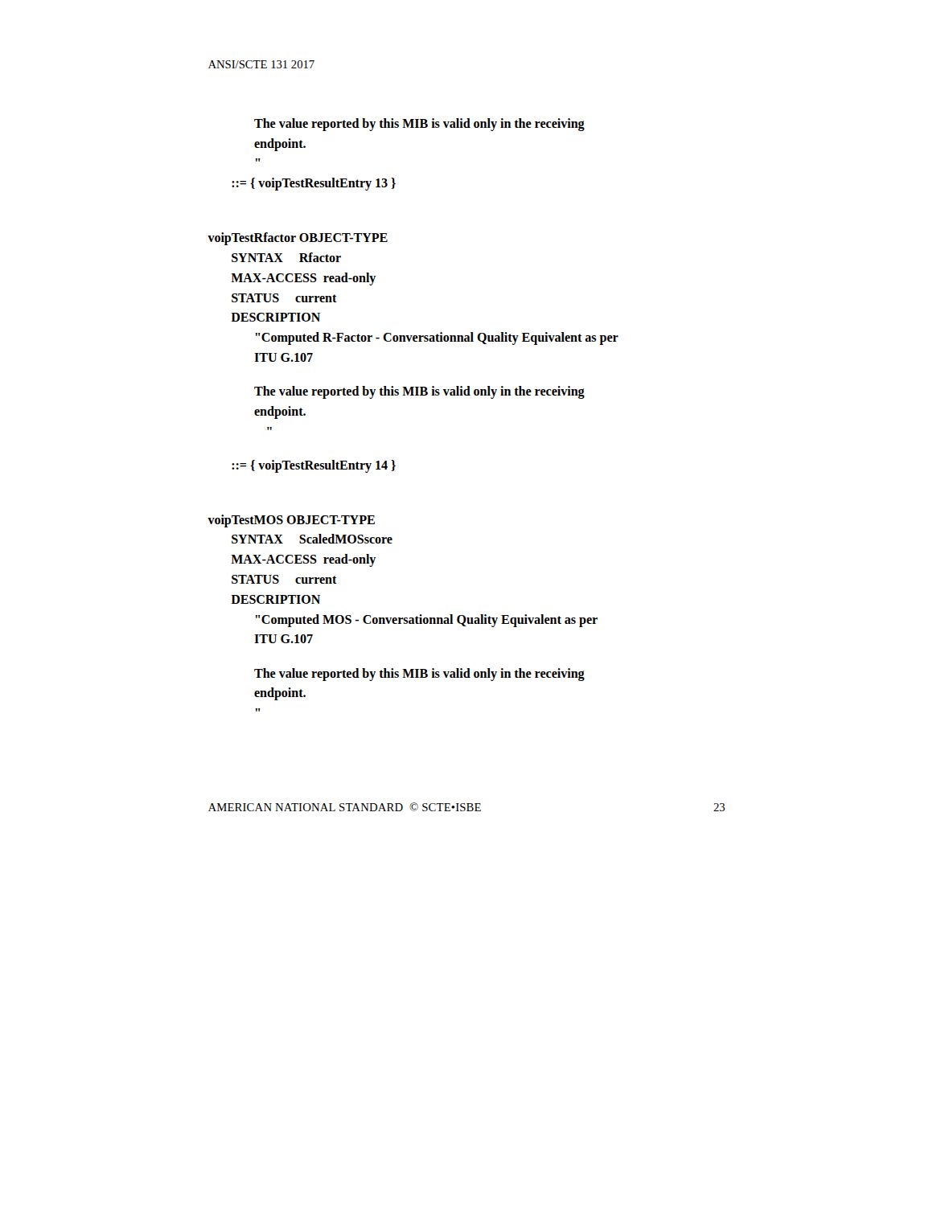ANSI/SCTE 131 2017
The value reported by this MIB is valid only in the receiving
endpoint.
"
::= { voipTestResultEntry 13 }
voipTestRfactor OBJECT-TYPE
SYNTAX Rfactor
MAX-ACCESS read-only
STATUS current
DESCRIPTION
"Computed R-Factor - Conversationnal Quality Equivalent as per
ITU G.107
The value reported by this MIB is valid only in the receiving
endpoint.
"
::= { voipTestResultEntry 14 }
voipTestMOS OBJECT-TYPE
SYNTAX ScaledMOSscore
MAX-ACCESS read-only
STATUS current
DESCRIPTION
"Computed MOS - Conversationnal Quality Equivalent as per
ITU G.107
The value reported by this MIB is valid only in the receiving
endpoint.
"
AMERICAN NATIONAL STANDARD © SCTE•ISBE 23